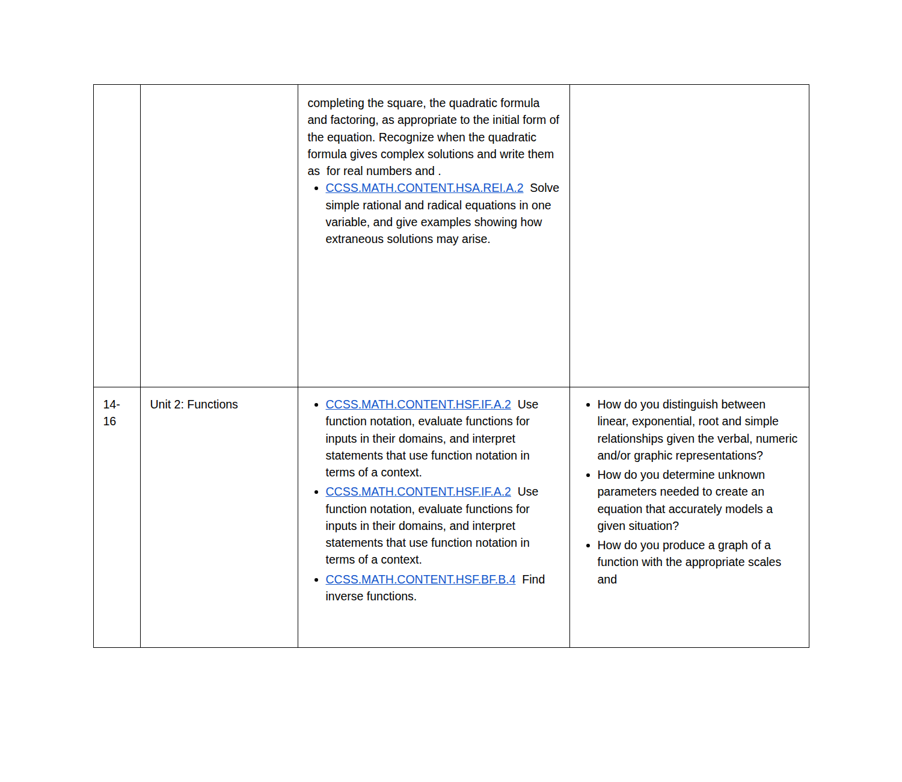| | | completing the square, the quadratic formula and factoring, as appropriate to the initial form of the equation. Recognize when the quadratic formula gives complex solutions and write them as for real numbers and . CCSS.MATH.CONTENT.HSA.REI.A.2 Solve simple rational and radical equations in one variable, and give examples showing how extraneous solutions may arise. | |
| 14-16 | Unit 2: Functions | CCSS.MATH.CONTENT.HSF.IF.A.2 Use function notation, evaluate functions for inputs in their domains, and interpret statements that use function notation in terms of a context. CCSS.MATH.CONTENT.HSF.IF.A.2 Use function notation, evaluate functions for inputs in their domains, and interpret statements that use function notation in terms of a context. CCSS.MATH.CONTENT.HSF.BF.B.4 Find inverse functions. | How do you distinguish between linear, exponential, root and simple relationships given the verbal, numeric and/or graphic representations? How do you determine unknown parameters needed to create an equation that accurately models a given situation? How do you produce a graph of a function with the appropriate scales and |